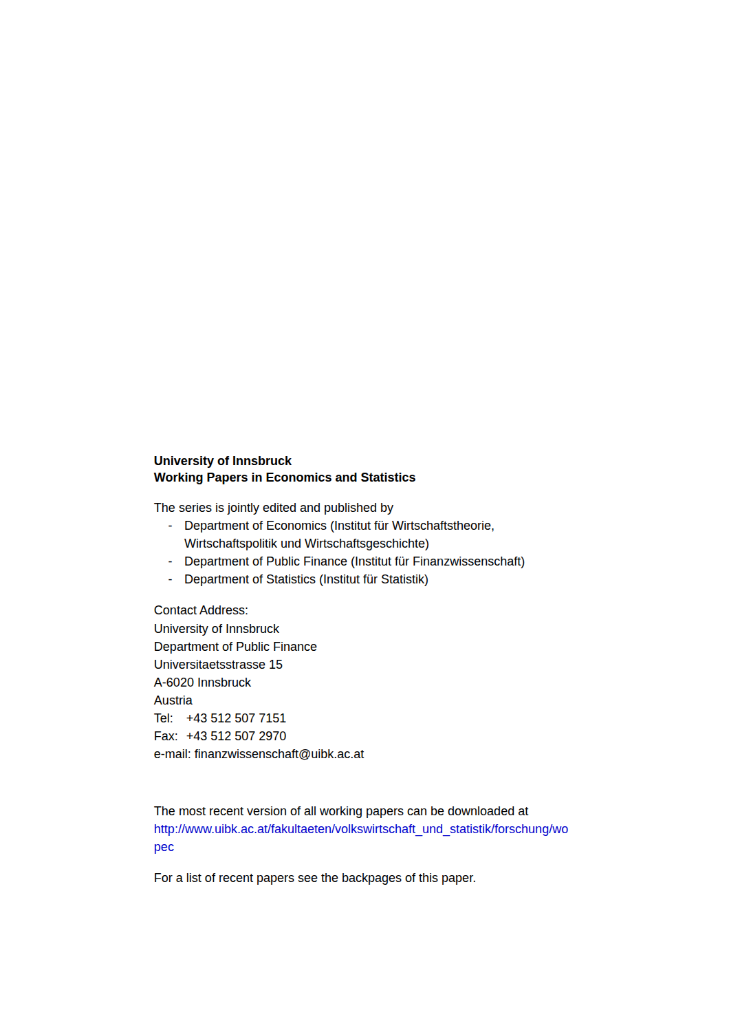University of Innsbruck
Working Papers in Economics and Statistics
The series is jointly edited and published by
Department of Economics (Institut für Wirtschaftstheorie, Wirtschaftspolitik und Wirtschaftsgeschichte)
Department of Public Finance (Institut für Finanzwissenschaft)
Department of Statistics (Institut für Statistik)
Contact Address:
University of Innsbruck
Department of Public Finance
Universitaetsstrasse 15
A-6020 Innsbruck
Austria
Tel:+43 512 507 7151
Fax:+43 512 507 2970
e-mail: finanzwissenschaft@uibk.ac.at
The most recent version of all working papers can be downloaded at
http://www.uibk.ac.at/fakultaeten/volkswirtschaft_und_statistik/forschung/wopec
For a list of recent papers see the backpages of this paper.